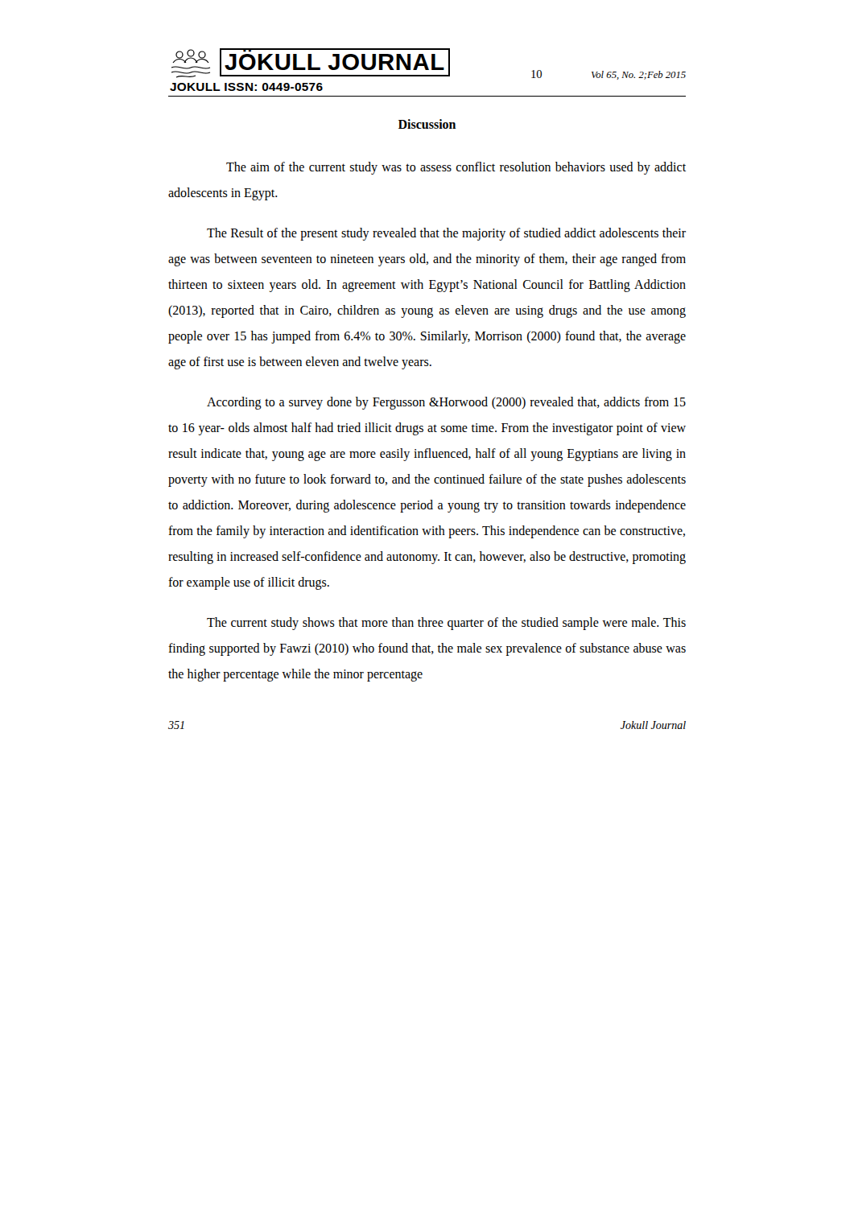JÖKULL JOURNAL
JOKULL ISSN: 0449-0576
10
Vol 65, No. 2;Feb 2015
Discussion
The aim of the current study was to assess conflict resolution behaviors used by addict adolescents in Egypt.
The Result of the present study revealed that the majority of studied addict adolescents their age was between seventeen to nineteen years old, and the minority of them, their age ranged from thirteen to sixteen years old. In agreement with Egypt’s National Council for Battling Addiction (2013), reported that in Cairo, children as young as eleven are using drugs and the use among people over 15 has jumped from 6.4% to 30%. Similarly, Morrison (2000) found that, the average age of first use is between eleven and twelve years.
According to a survey done by Fergusson &Horwood (2000) revealed that, addicts from 15 to 16 year- olds almost half had tried illicit drugs at some time. From the investigator point of view result indicate that, young age are more easily influenced, half of all young Egyptians are living in poverty with no future to look forward to, and the continued failure of the state pushes adolescents to addiction. Moreover, during adolescence period a young try to transition towards independence from the family by interaction and identification with peers. This independence can be constructive, resulting in increased self-confidence and autonomy. It can, however, also be destructive, promoting for example use of illicit drugs.
The current study shows that more than three quarter of the studied sample were male. This finding supported by Fawzi (2010) who found that, the male sex prevalence of substance abuse was the higher percentage while the minor percentage
351
Jokull Journal